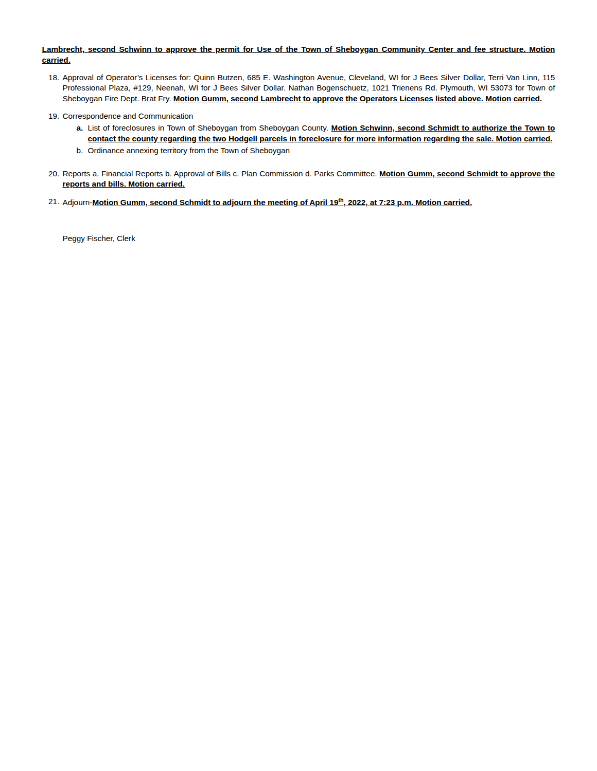Lambrecht, second Schwinn to approve the permit for Use of the Town of Sheboygan Community Center and fee structure. Motion carried.
18. Approval of Operator’s Licenses for: Quinn Butzen, 685 E. Washington Avenue, Cleveland, WI for J Bees Silver Dollar, Terri Van Linn, 115 Professional Plaza, #129, Neenah, WI for J Bees Silver Dollar. Nathan Bogenschuetz, 1021 Trienens Rd. Plymouth, WI 53073 for Town of Sheboygan Fire Dept. Brat Fry. Motion Gumm, second Lambrecht to approve the Operators Licenses listed above. Motion carried.
19. Correspondence and Communication
a. List of foreclosures in Town of Sheboygan from Sheboygan County. Motion Schwinn, second Schmidt to authorize the Town to contact the county regarding the two Hodgell parcels in foreclosure for more information regarding the sale. Motion carried.
b. Ordinance annexing territory from the Town of Sheboygan
20. Reports a. Financial Reports b. Approval of Bills c. Plan Commission d. Parks Committee. Motion Gumm, second Schmidt to approve the reports and bills. Motion carried.
21. Adjourn-Motion Gumm, second Schmidt to adjourn the meeting of April 19th, 2022, at 7:23 p.m. Motion carried.
Peggy Fischer, Clerk